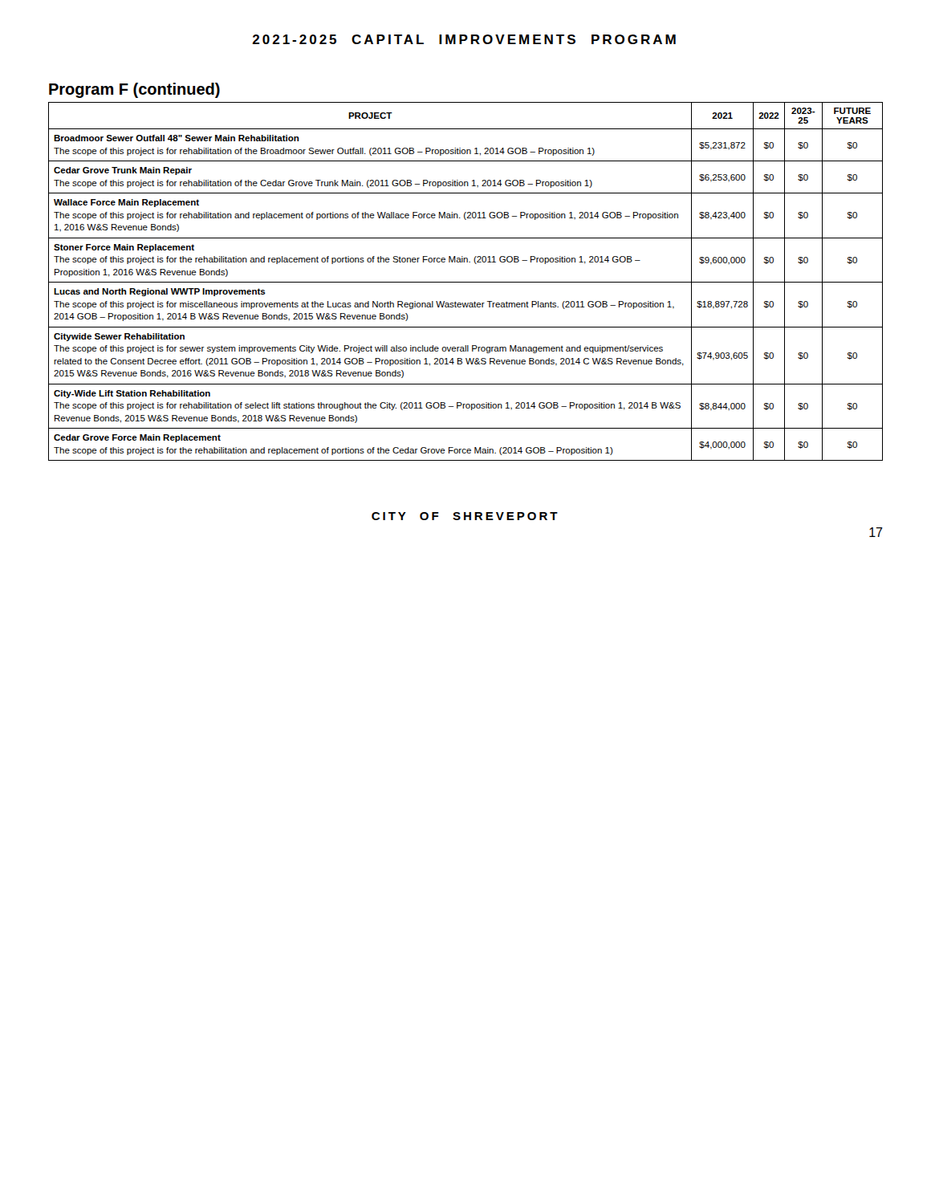2021-2025 CAPITAL IMPROVEMENTS PROGRAM
Program F (continued)
| PROJECT | 2021 | 2022 | 2023-25 | FUTURE YEARS |
| --- | --- | --- | --- | --- |
| Broadmoor Sewer Outfall 48" Sewer Main Rehabilitation The scope of this project is for rehabilitation of the Broadmoor Sewer Outfall. (2011 GOB – Proposition 1, 2014 GOB – Proposition 1) | $5,231,872 | $0 | $0 | $0 |
| Cedar Grove Trunk Main Repair The scope of this project is for rehabilitation of the Cedar Grove Trunk Main. (2011 GOB – Proposition 1, 2014 GOB – Proposition 1) | $6,253,600 | $0 | $0 | $0 |
| Wallace Force Main Replacement The scope of this project is for rehabilitation and replacement of portions of the Wallace Force Main. (2011 GOB – Proposition 1, 2014 GOB – Proposition 1, 2016 W&S Revenue Bonds) | $8,423,400 | $0 | $0 | $0 |
| Stoner Force Main Replacement The scope of this project is for the rehabilitation and replacement of portions of the Stoner Force Main. (2011 GOB – Proposition 1, 2014 GOB – Proposition 1, 2016 W&S Revenue Bonds) | $9,600,000 | $0 | $0 | $0 |
| Lucas and North Regional WWTP Improvements The scope of this project is for miscellaneous improvements at the Lucas and North Regional Wastewater Treatment Plants. (2011 GOB – Proposition 1, 2014 GOB – Proposition 1, 2014 B W&S Revenue Bonds, 2015 W&S Revenue Bonds) | $18,897,728 | $0 | $0 | $0 |
| Citywide Sewer Rehabilitation The scope of this project is for sewer system improvements City Wide. Project will also include overall Program Management and equipment/services related to the Consent Decree effort. (2011 GOB – Proposition 1, 2014 GOB – Proposition 1, 2014 B W&S Revenue Bonds, 2014 C W&S Revenue Bonds, 2015 W&S Revenue Bonds, 2016 W&S Revenue Bonds, 2018 W&S Revenue Bonds) | $74,903,605 | $0 | $0 | $0 |
| City-Wide Lift Station Rehabilitation The scope of this project is for rehabilitation of select lift stations throughout the City. (2011 GOB – Proposition 1, 2014 GOB – Proposition 1, 2014 B W&S Revenue Bonds, 2015 W&S Revenue Bonds, 2018 W&S Revenue Bonds) | $8,844,000 | $0 | $0 | $0 |
| Cedar Grove Force Main Replacement The scope of this project is for the rehabilitation and replacement of portions of the Cedar Grove Force Main. (2014 GOB – Proposition 1) | $4,000,000 | $0 | $0 | $0 |
CITY OF SHREVEPORT
17